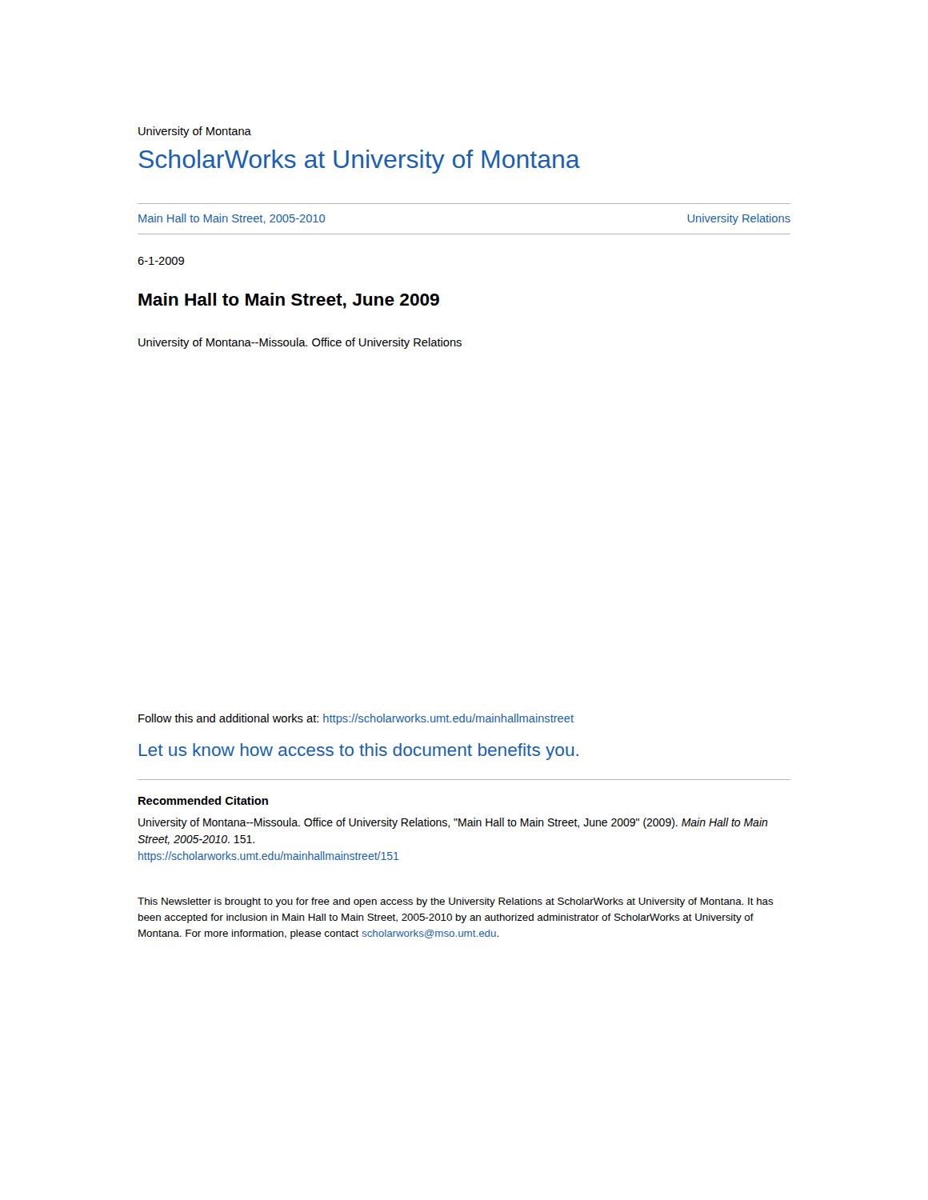University of Montana
ScholarWorks at University of Montana
Main Hall to Main Street, 2005-2010
University Relations
6-1-2009
Main Hall to Main Street, June 2009
University of Montana--Missoula. Office of University Relations
Follow this and additional works at: https://scholarworks.umt.edu/mainhallmainstreet
Let us know how access to this document benefits you.
Recommended Citation
University of Montana--Missoula. Office of University Relations, "Main Hall to Main Street, June 2009" (2009). Main Hall to Main Street, 2005-2010. 151.
https://scholarworks.umt.edu/mainhallmainstreet/151
This Newsletter is brought to you for free and open access by the University Relations at ScholarWorks at University of Montana. It has been accepted for inclusion in Main Hall to Main Street, 2005-2010 by an authorized administrator of ScholarWorks at University of Montana. For more information, please contact scholarworks@mso.umt.edu.